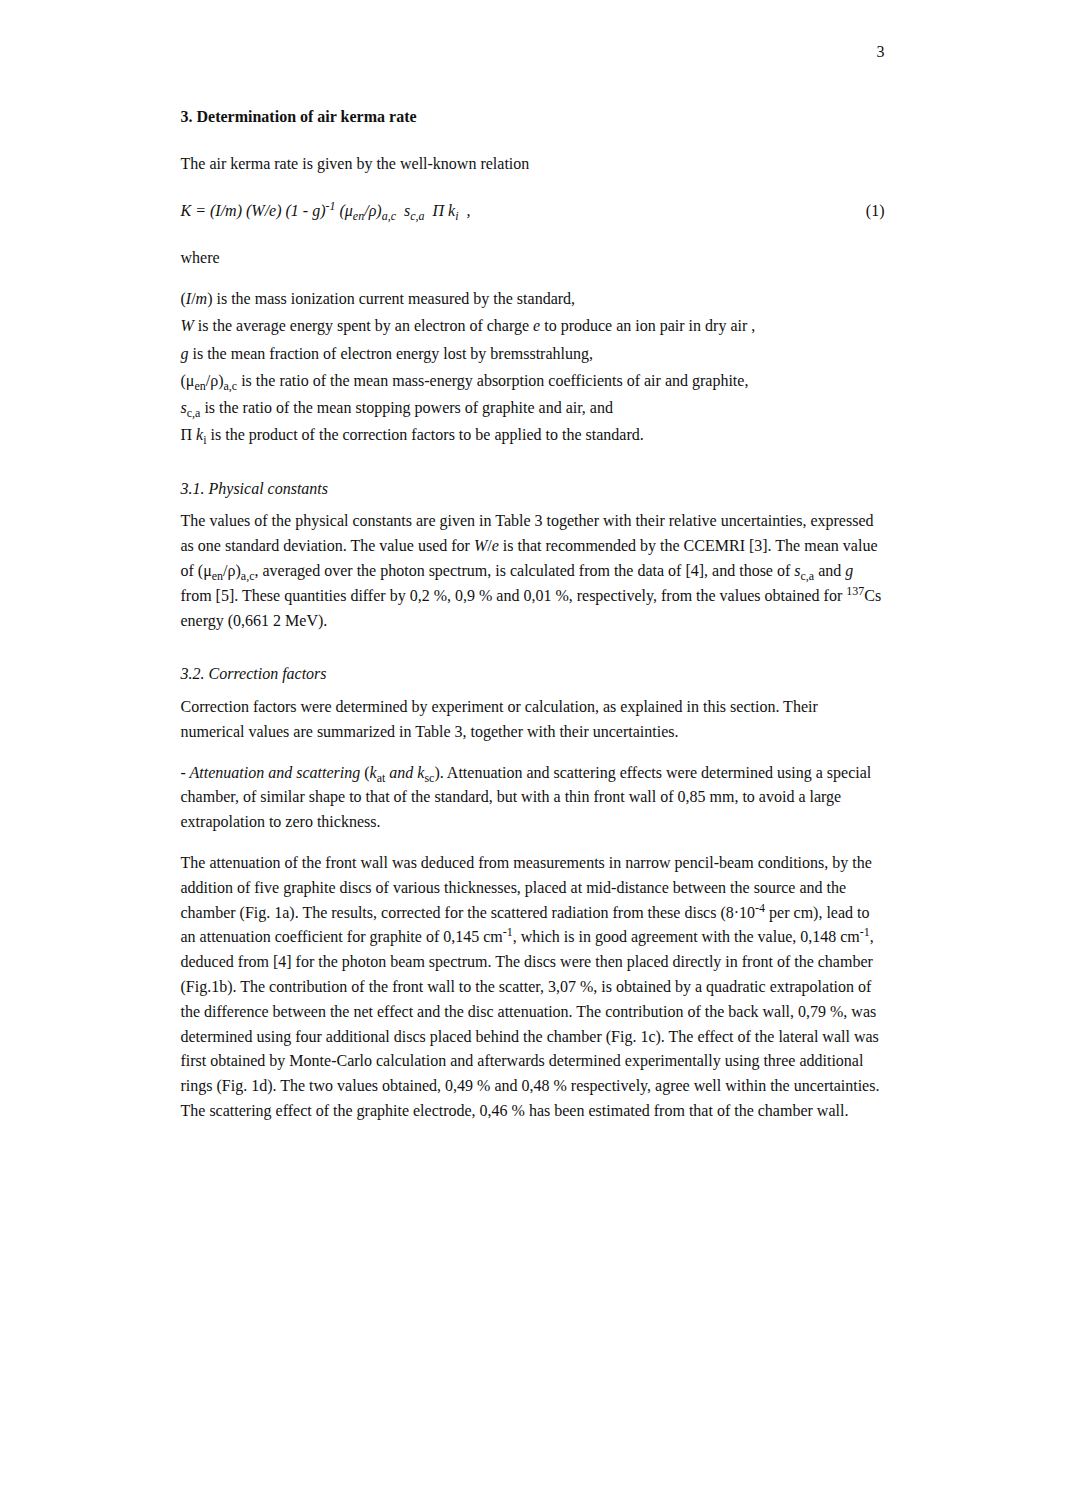3
3. Determination of air kerma rate
The air kerma rate is given by the well-known relation
K = (I/m) (W/e) (1 - g)-1 (μen/ρ)a,c sc,a Π ki , (1)
where
(I/m) is the mass ionization current measured by the standard,
W is the average energy spent by an electron of charge e to produce an ion pair in dry air ,
g is the mean fraction of electron energy lost by bremsstrahlung,
(μen/ρ)a,c is the ratio of the mean mass-energy absorption coefficients of air and graphite,
sc,a is the ratio of the mean stopping powers of graphite and air, and
Π ki is the product of the correction factors to be applied to the standard.
3.1. Physical constants
The values of the physical constants are given in Table 3 together with their relative uncertainties, expressed as one standard deviation. The value used for W/e is that recommended by the CCEMRI [3]. The mean value of (μen/ρ)a,c, averaged over the photon spectrum, is calculated from the data of [4], and those of sc,a and g from [5]. These quantities differ by 0,2 %, 0,9 % and 0,01 %, respectively, from the values obtained for 137Cs energy (0,661 2 MeV).
3.2. Correction factors
Correction factors were determined by experiment or calculation, as explained in this section. Their numerical values are summarized in Table 3, together with their uncertainties.
- Attenuation and scattering (kat and ksc). Attenuation and scattering effects were determined using a special chamber, of similar shape to that of the standard, but with a thin front wall of 0,85 mm, to avoid a large extrapolation to zero thickness.
The attenuation of the front wall was deduced from measurements in narrow pencil-beam conditions, by the addition of five graphite discs of various thicknesses, placed at mid-distance between the source and the chamber (Fig. 1a). The results, corrected for the scattered radiation from these discs (8·10-4 per cm), lead to an attenuation coefficient for graphite of 0,145 cm-1, which is in good agreement with the value, 0,148 cm-1, deduced from [4] for the photon beam spectrum. The discs were then placed directly in front of the chamber (Fig.1b). The contribution of the front wall to the scatter, 3,07 %, is obtained by a quadratic extrapolation of the difference between the net effect and the disc attenuation. The contribution of the back wall, 0,79 %, was determined using four additional discs placed behind the chamber (Fig. 1c). The effect of the lateral wall was first obtained by Monte-Carlo calculation and afterwards determined experimentally using three additional rings (Fig. 1d). The two values obtained, 0,49 % and 0,48 % respectively, agree well within the uncertainties. The scattering effect of the graphite electrode, 0,46 % has been estimated from that of the chamber wall.